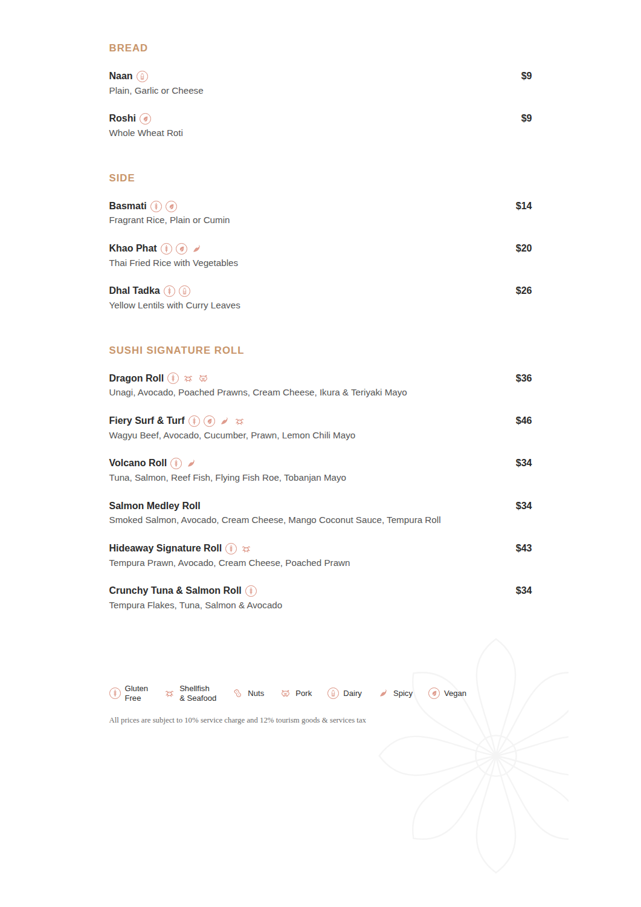Bread
Naan
Plain, Garlic or Cheese
$9
Roshi
Whole Wheat Roti
$9
Side
Basmati
Fragrant Rice, Plain or Cumin
$14
Khao Phat
Thai Fried Rice with Vegetables
$20
Dhal Tadka
Yellow Lentils with Curry Leaves
$26
Sushi Signature Roll
Dragon Roll
Unagi, Avocado, Poached Prawns, Cream Cheese, Ikura & Teriyaki Mayo
$36
Fiery Surf & Turf
Wagyu Beef, Avocado, Cucumber, Prawn, Lemon Chili Mayo
$46
Volcano Roll
Tuna, Salmon, Reef Fish, Flying Fish Roe, Tobanjan Mayo
$34
Salmon Medley Roll
Smoked Salmon, Avocado, Cream Cheese, Mango Coconut Sauce, Tempura Roll
$34
Hideaway Signature Roll
Tempura Prawn, Avocado, Cream Cheese, Poached Prawn
$43
Crunchy Tuna & Salmon Roll
Tempura Flakes, Tuna, Salmon & Avocado
$34
Gluten Free
Shellfish & Seafood
Nuts
Pork
Dairy
Spicy
Vegan
All prices are subject to 10% service charge and 12% tourism goods & services tax